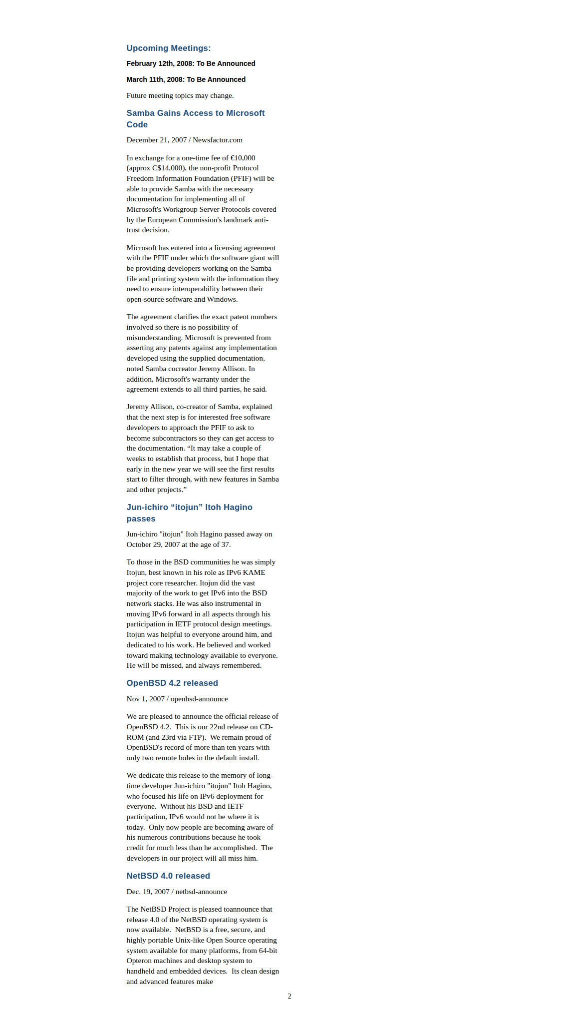Upcoming Meetings:
February 12th, 2008: To Be Announced
March 11th, 2008: To Be Announced
Future meeting topics may change.
Samba Gains Access to Microsoft Code
December 21, 2007 / Newsfactor.com
In exchange for a one-time fee of €10,000 (approx C$14,000), the non-profit Protocol Freedom Information Foundation (PFIF) will be able to provide Samba with the necessary documentation for implementing all of Microsoft's Workgroup Server Protocols covered by the European Commission's landmark anti-trust decision.
Microsoft has entered into a licensing agreement with the PFIF under which the software giant will be providing developers working on the Samba file and printing system with the information they need to ensure interoperability between their open-source software and Windows.
The agreement clarifies the exact patent numbers involved so there is no possibility of misunderstanding. Microsoft is prevented from asserting any patents against any implementation developed using the supplied documentation, noted Samba cocreator Jeremy Allison. In addition, Microsoft's warranty under the agreement extends to all third parties, he said.
Jeremy Allison, co-creator of Samba, explained that the next step is for interested free software developers to approach the PFIF to ask to become subcontractors so they can get access to the documentation. “It may take a couple of weeks to establish that process, but I hope that early in the new year we will see the first results start to filter through, with new features in Samba and other projects.”
Jun-ichiro “itojun” Itoh Hagino passes
Jun-ichiro "itojun" Itoh Hagino passed away on October 29, 2007 at the age of 37.
To those in the BSD communities he was simply Itojun, best known in his role as IPv6 KAME project core researcher. Itojun did the vast majority of the work to get IPv6 into the BSD network stacks. He was also instrumental in moving IPv6 forward in all aspects through his participation in IETF protocol design meetings. Itojun was helpful to everyone around him, and dedicated to his work. He believed and worked toward making technology available to everyone. He will be missed, and always remembered.
OpenBSD 4.2 released
Nov 1, 2007 / openbsd-announce
We are pleased to announce the official release of OpenBSD 4.2. This is our 22nd release on CD-ROM (and 23rd via FTP). We remain proud of OpenBSD's record of more than ten years with only two remote holes in the default install.
We dedicate this release to the memory of long-time developer Jun-ichiro "itojun" Itoh Hagino, who focused his life on IPv6 deployment for everyone. Without his BSD and IETF participation, IPv6 would not be where it is today. Only now people are becoming aware of his numerous contributions because he took credit for much less than he accomplished. The developers in our project will all miss him.
NetBSD 4.0 released
Dec. 19, 2007 / netbsd-announce
The NetBSD Project is pleased toannounce that release 4.0 of the NetBSD operating system is now available. NetBSD is a free, secure, and highly portable Unix-like Open Source operating system available for many platforms, from 64-bit Opteron machines and desktop system to handheld and embedded devices. Its clean design and advanced features make
2